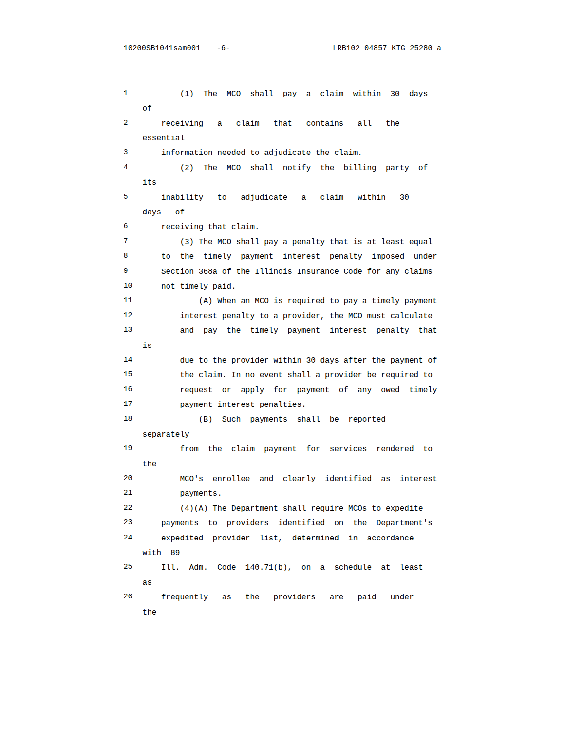10200SB1041sam001 -6- LRB102 04857 KTG 25280 a
| 1 | (1) The MCO shall pay a claim within 30 days of |
| 2 | receiving a claim that contains all the essential |
| 3 | information needed to adjudicate the claim. |
| 4 | (2) The MCO shall notify the billing party of its |
| 5 | inability to adjudicate a claim within 30 days of |
| 6 | receiving that claim. |
| 7 | (3) The MCO shall pay a penalty that is at least equal |
| 8 | to the timely payment interest penalty imposed under |
| 9 | Section 368a of the Illinois Insurance Code for any claims |
| 10 | not timely paid. |
| 11 | (A) When an MCO is required to pay a timely payment |
| 12 | interest penalty to a provider, the MCO must calculate |
| 13 | and pay the timely payment interest penalty that is |
| 14 | due to the provider within 30 days after the payment of |
| 15 | the claim. In no event shall a provider be required to |
| 16 | request or apply for payment of any owed timely |
| 17 | payment interest penalties. |
| 18 | (B) Such payments shall be reported separately |
| 19 | from the claim payment for services rendered to the |
| 20 | MCO's enrollee and clearly identified as interest |
| 21 | payments. |
| 22 | (4)(A) The Department shall require MCOs to expedite |
| 23 | payments to providers identified on the Department's |
| 24 | expedited provider list, determined in accordance with 89 |
| 25 | Ill. Adm. Code 140.71(b), on a schedule at least as |
| 26 | frequently as the providers are paid under the |